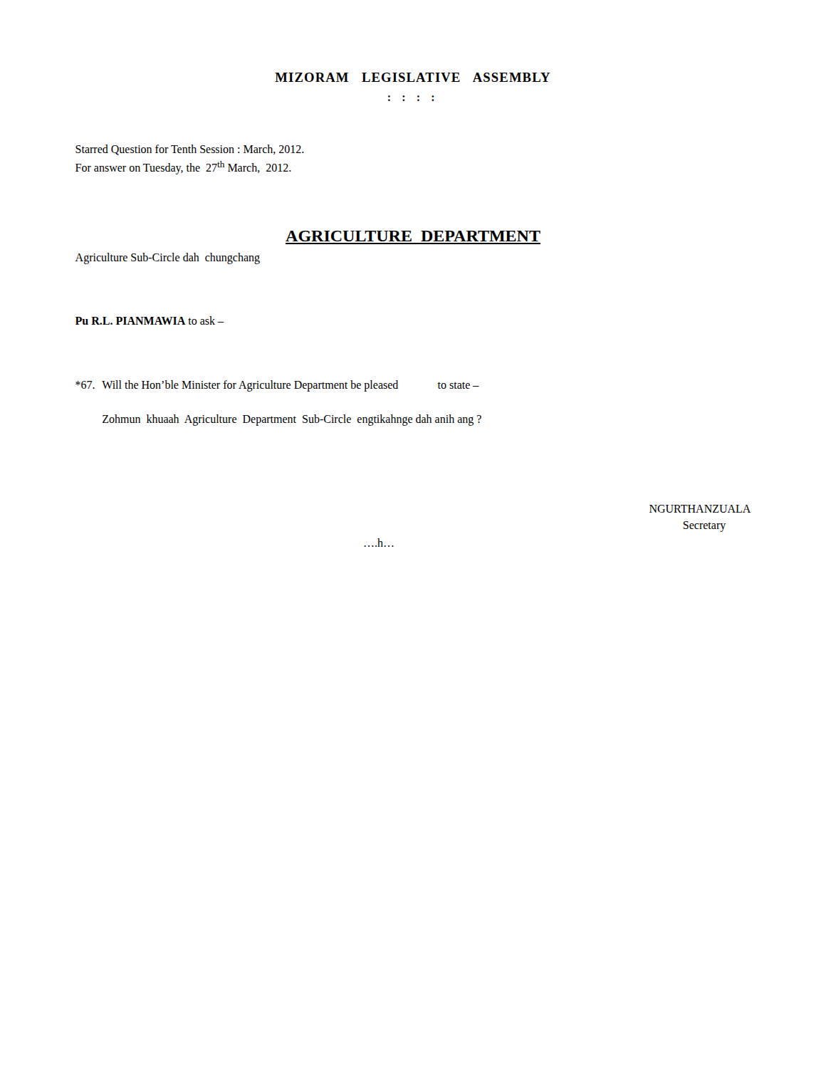MIZORAM LEGISLATIVE ASSEMBLY
: : : :
Starred Question for Tenth Session : March, 2012.
For answer on Tuesday, the 27th March, 2012.
AGRICULTURE DEPARTMENT
Agriculture Sub-Circle dah chungchang
Pu R.L. PIANMAWIA to ask –
*67.
Will the Hon’ble Minister for Agriculture Department be pleased to state –
Zohmun khuaah Agriculture Department Sub-Circle engtikahnge dah anih ang ?
NGURTHANZUALA
Secretary
….h…